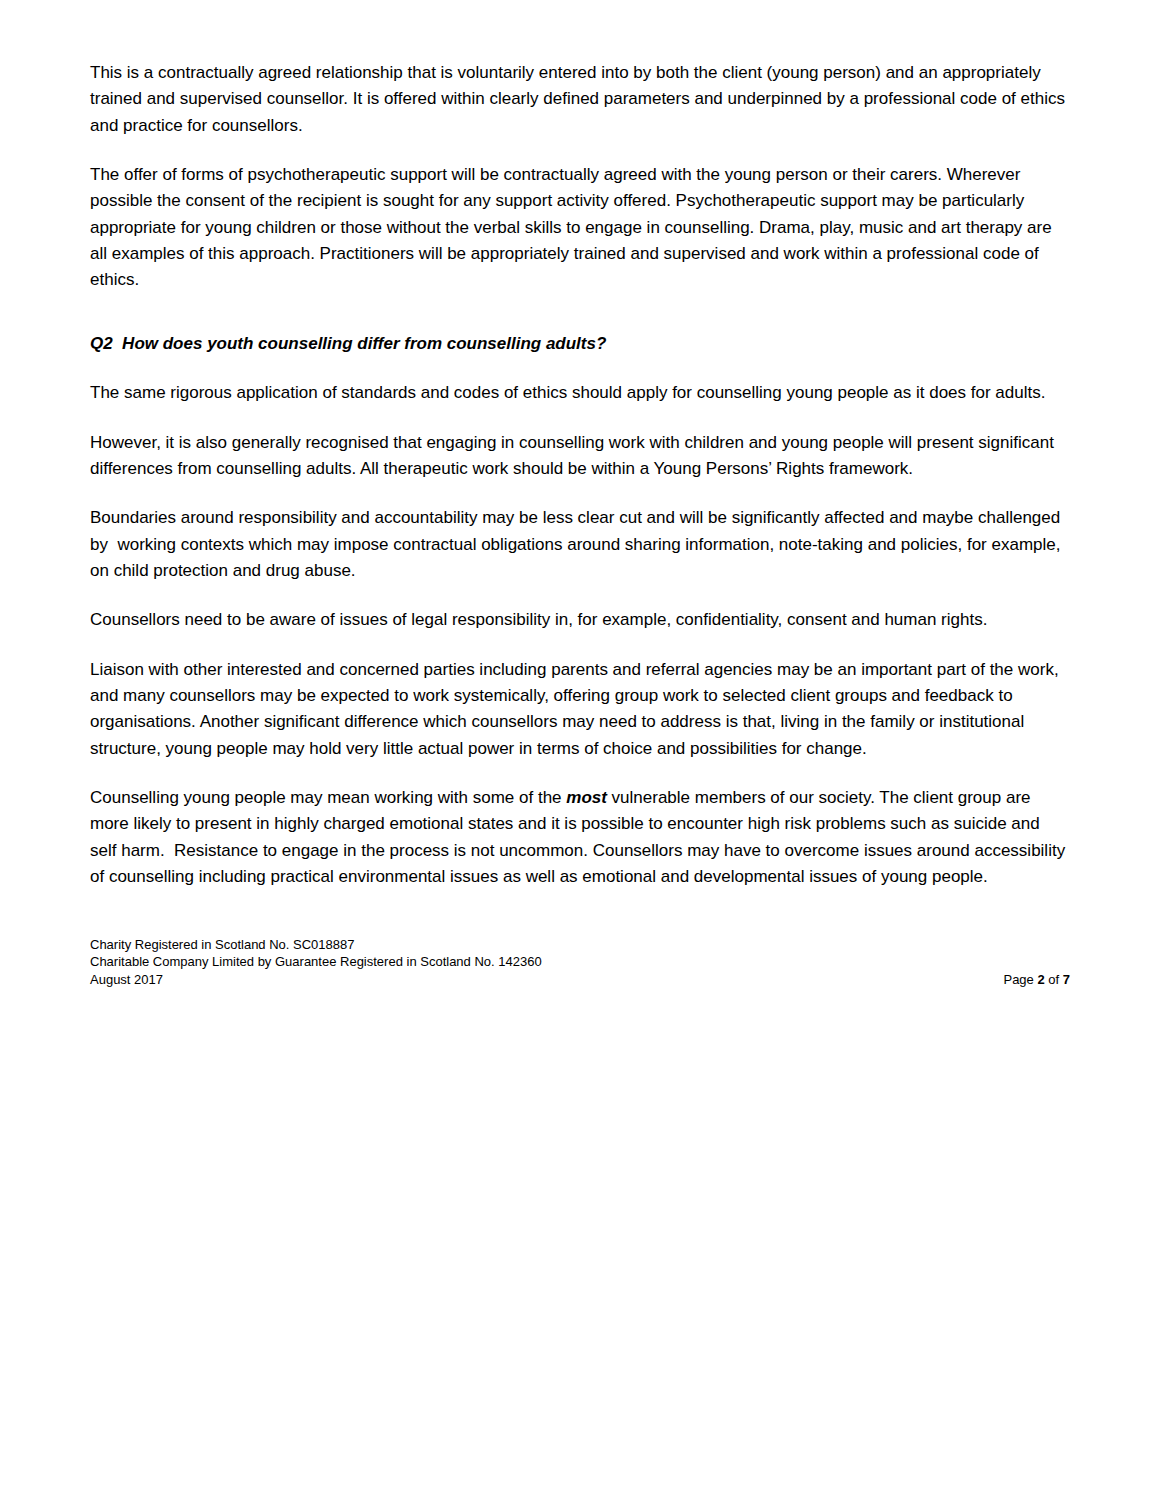This is a contractually agreed relationship that is voluntarily entered into by both the client (young person) and an appropriately trained and supervised counsellor. It is offered within clearly defined parameters and underpinned by a professional code of ethics and practice for counsellors.
The offer of forms of psychotherapeutic support will be contractually agreed with the young person or their carers. Wherever possible the consent of the recipient is sought for any support activity offered. Psychotherapeutic support may be particularly appropriate for young children or those without the verbal skills to engage in counselling. Drama, play, music and art therapy are all examples of this approach. Practitioners will be appropriately trained and supervised and work within a professional code of ethics.
Q2 How does youth counselling differ from counselling adults?
The same rigorous application of standards and codes of ethics should apply for counselling young people as it does for adults.
However, it is also generally recognised that engaging in counselling work with children and young people will present significant differences from counselling adults. All therapeutic work should be within a Young Persons’ Rights framework.
Boundaries around responsibility and accountability may be less clear cut and will be significantly affected and maybe challenged by working contexts which may impose contractual obligations around sharing information, note-taking and policies, for example, on child protection and drug abuse.
Counsellors need to be aware of issues of legal responsibility in, for example, confidentiality, consent and human rights.
Liaison with other interested and concerned parties including parents and referral agencies may be an important part of the work, and many counsellors may be expected to work systemically, offering group work to selected client groups and feedback to organisations. Another significant difference which counsellors may need to address is that, living in the family or institutional structure, young people may hold very little actual power in terms of choice and possibilities for change.
Counselling young people may mean working with some of the most vulnerable members of our society. The client group are more likely to present in highly charged emotional states and it is possible to encounter high risk problems such as suicide and self harm. Resistance to engage in the process is not uncommon. Counsellors may have to overcome issues around accessibility of counselling including practical environmental issues as well as emotional and developmental issues of young people.
Charity Registered in Scotland No. SC018887 Charitable Company Limited by Guarantee Registered in Scotland No. 142360 August 2017 Page 2 of 7